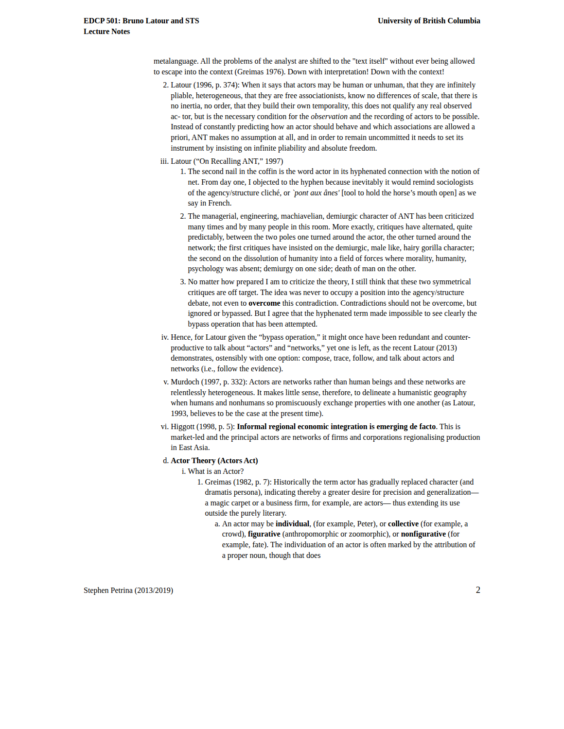EDCP 501: Bruno Latour and STS
Lecture Notes
University of British Columbia
metalanguage. All the problems of the analyst are shifted to the "text itself" without ever being allowed to escape into the context (Greimas 1976). Down with interpretation! Down with the context!
Latour (1996, p. 374): When it says that actors may be human or unhuman, that they are infinitely pliable, heterogeneous, that they are free associationists, know no differences of scale, that there is no inertia, no order, that they build their own temporality, this does not qualify any real observed ac- tor, but is the necessary condition for the observation and the recording of actors to be possible. Instead of constantly predicting how an actor should behave and which associations are allowed a priori, ANT makes no assumption at all, and in order to remain uncommitted it needs to set its instrument by insisting on infinite pliability and absolute freedom.
Latour (“On Recalling ANT,” 1997)
The second nail in the coffin is the word actor in its hyphenated connection with the notion of net. From day one, I objected to the hyphen because inevitably it would remind sociologists of the agency/structure cliché, or `pont aux ânes' [tool to hold the horse’s mouth open] as we say in French.
The managerial, engineering, machiavelian, demiurgic character of ANT has been criticized many times and by many people in this room. More exactly, critiques have alternated, quite predictably, between the two poles one turned around the actor, the other turned around the network; the first critiques have insisted on the demiurgic, male like, hairy gorilla character; the second on the dissolution of humanity into a field of forces where morality, humanity, psychology was absent; demiurgy on one side; death of man on the other.
No matter how prepared I am to criticize the theory, I still think that these two symmetrical critiques are off target. The idea was never to occupy a position into the agency/structure debate, not even to overcome this contradiction. Contradictions should not be overcome, but ignored or bypassed. But I agree that the hyphenated term made impossible to see clearly the bypass operation that has been attempted.
Hence, for Latour given the “bypass operation,” it might once have been redundant and counter-productive to talk about “actors” and “networks,” yet one is left, as the recent Latour (2013) demonstrates, ostensibly with one option: compose, trace, follow, and talk about actors and networks (i.e., follow the evidence).
Murdoch (1997, p. 332): Actors are networks rather than human beings and these networks are relentlessly heterogeneous. It makes little sense, therefore, to delineate a humanistic geography when humans and nonhumans so promiscuously exchange properties with one another (as Latour, 1993, believes to be the case at the present time).
Higgott (1998, p. 5): Informal regional economic integration is emerging de facto. This is market-led and the principal actors are networks of firms and corporations regionalising production in East Asia.
Actor Theory (Actors Act)
What is an Actor?
Greimas (1982, p. 7): Historically the term actor has gradually replaced character (and dramatis persona), indicating thereby a greater desire for precision and generalization— a magic carpet or a business firm, for example, are actors— thus extending its use outside the purely literary.
An actor may be individual, (for example, Peter), or collective (for example, a crowd), figurative (anthropomorphic or zoomorphic), or nonfigurative (for example, fate). The individuation of an actor is often marked by the attribution of a proper noun, though that does
Stephen Petrina (2013/2019)
2